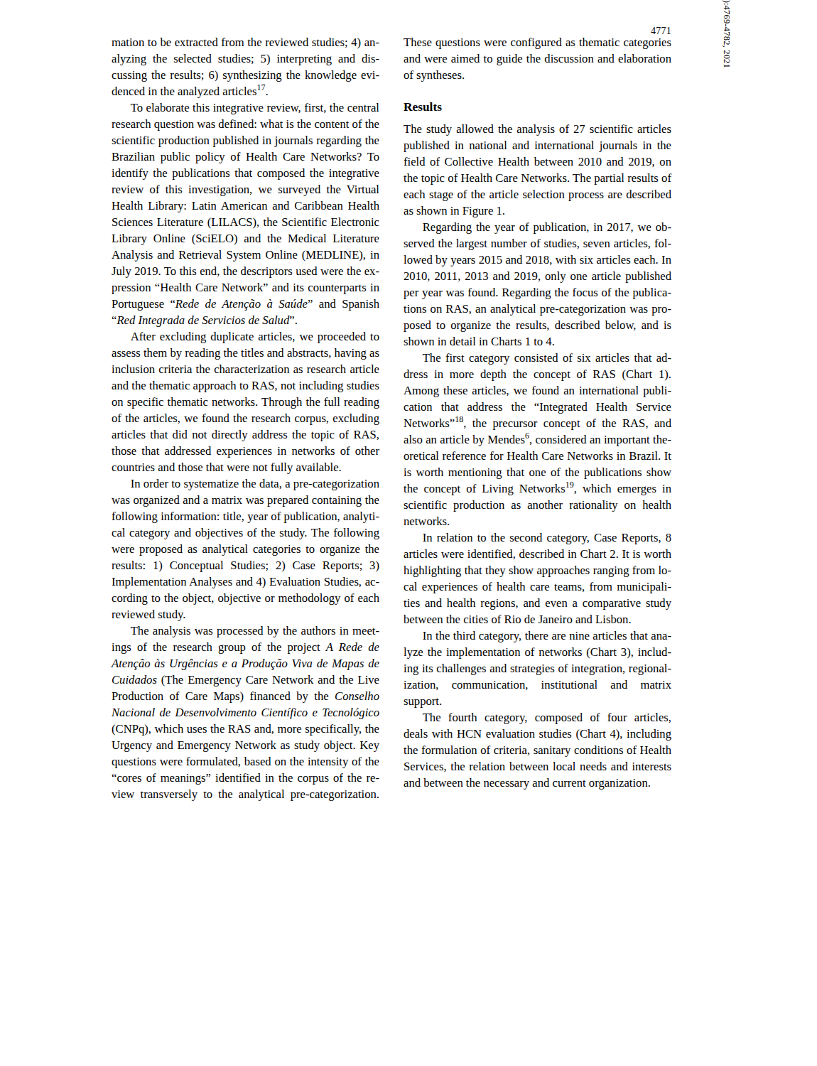4771
Ciência & Saúde Coletiva, 26(10):4769-4782, 2021
mation to be extracted from the reviewed studies; 4) analyzing the selected studies; 5) interpreting and discussing the results; 6) synthesizing the knowledge evidenced in the analyzed articles17.
To elaborate this integrative review, first, the central research question was defined: what is the content of the scientific production published in journals regarding the Brazilian public policy of Health Care Networks? To identify the publications that composed the integrative review of this investigation, we surveyed the Virtual Health Library: Latin American and Caribbean Health Sciences Literature (LILACS), the Scientific Electronic Library Online (SciELO) and the Medical Literature Analysis and Retrieval System Online (MEDLINE), in July 2019. To this end, the descriptors used were the expression “Health Care Network” and its counterparts in Portuguese “Rede de Atenção à Saúde” and Spanish “Red Integrada de Servicios de Salud”.
After excluding duplicate articles, we proceeded to assess them by reading the titles and abstracts, having as inclusion criteria the characterization as research article and the thematic approach to RAS, not including studies on specific thematic networks. Through the full reading of the articles, we found the research corpus, excluding articles that did not directly address the topic of RAS, those that addressed experiences in networks of other countries and those that were not fully available.
In order to systematize the data, a pre-categorization was organized and a matrix was prepared containing the following information: title, year of publication, analytical category and objectives of the study. The following were proposed as analytical categories to organize the results: 1) Conceptual Studies; 2) Case Reports; 3) Implementation Analyses and 4) Evaluation Studies, according to the object, objective or methodology of each reviewed study.
The analysis was processed by the authors in meetings of the research group of the project A Rede de Atenção às Urgências e a Produção Viva de Mapas de Cuidados (The Emergency Care Network and the Live Production of Care Maps) financed by the Conselho Nacional de Desenvolvimento Científico e Tecnológico (CNPq), which uses the RAS and, more specifically, the Urgency and Emergency Network as study object. Key questions were formulated, based on the intensity of the “cores of meanings” identified in the corpus of the review transversely to the analytical pre-categorization. These questions were configured as thematic categories and were aimed to guide the discussion and elaboration of syntheses.
Results
The study allowed the analysis of 27 scientific articles published in national and international journals in the field of Collective Health between 2010 and 2019, on the topic of Health Care Networks. The partial results of each stage of the article selection process are described as shown in Figure 1.
Regarding the year of publication, in 2017, we observed the largest number of studies, seven articles, followed by years 2015 and 2018, with six articles each. In 2010, 2011, 2013 and 2019, only one article published per year was found. Regarding the focus of the publications on RAS, an analytical pre-categorization was proposed to organize the results, described below, and is shown in detail in Charts 1 to 4.
The first category consisted of six articles that address in more depth the concept of RAS (Chart 1). Among these articles, we found an international publication that address the “Integrated Health Service Networks”18, the precursor concept of the RAS, and also an article by Mendes6, considered an important theoretical reference for Health Care Networks in Brazil. It is worth mentioning that one of the publications show the concept of Living Networks19, which emerges in scientific production as another rationality on health networks.
In relation to the second category, Case Reports, 8 articles were identified, described in Chart 2. It is worth highlighting that they show approaches ranging from local experiences of health care teams, from municipalities and health regions, and even a comparative study between the cities of Rio de Janeiro and Lisbon.
In the third category, there are nine articles that analyze the implementation of networks (Chart 3), including its challenges and strategies of integration, regionalization, communication, institutional and matrix support.
The fourth category, composed of four articles, deals with HCN evaluation studies (Chart 4), including the formulation of criteria, sanitary conditions of Health Services, the relation between local needs and interests and between the necessary and current organization.